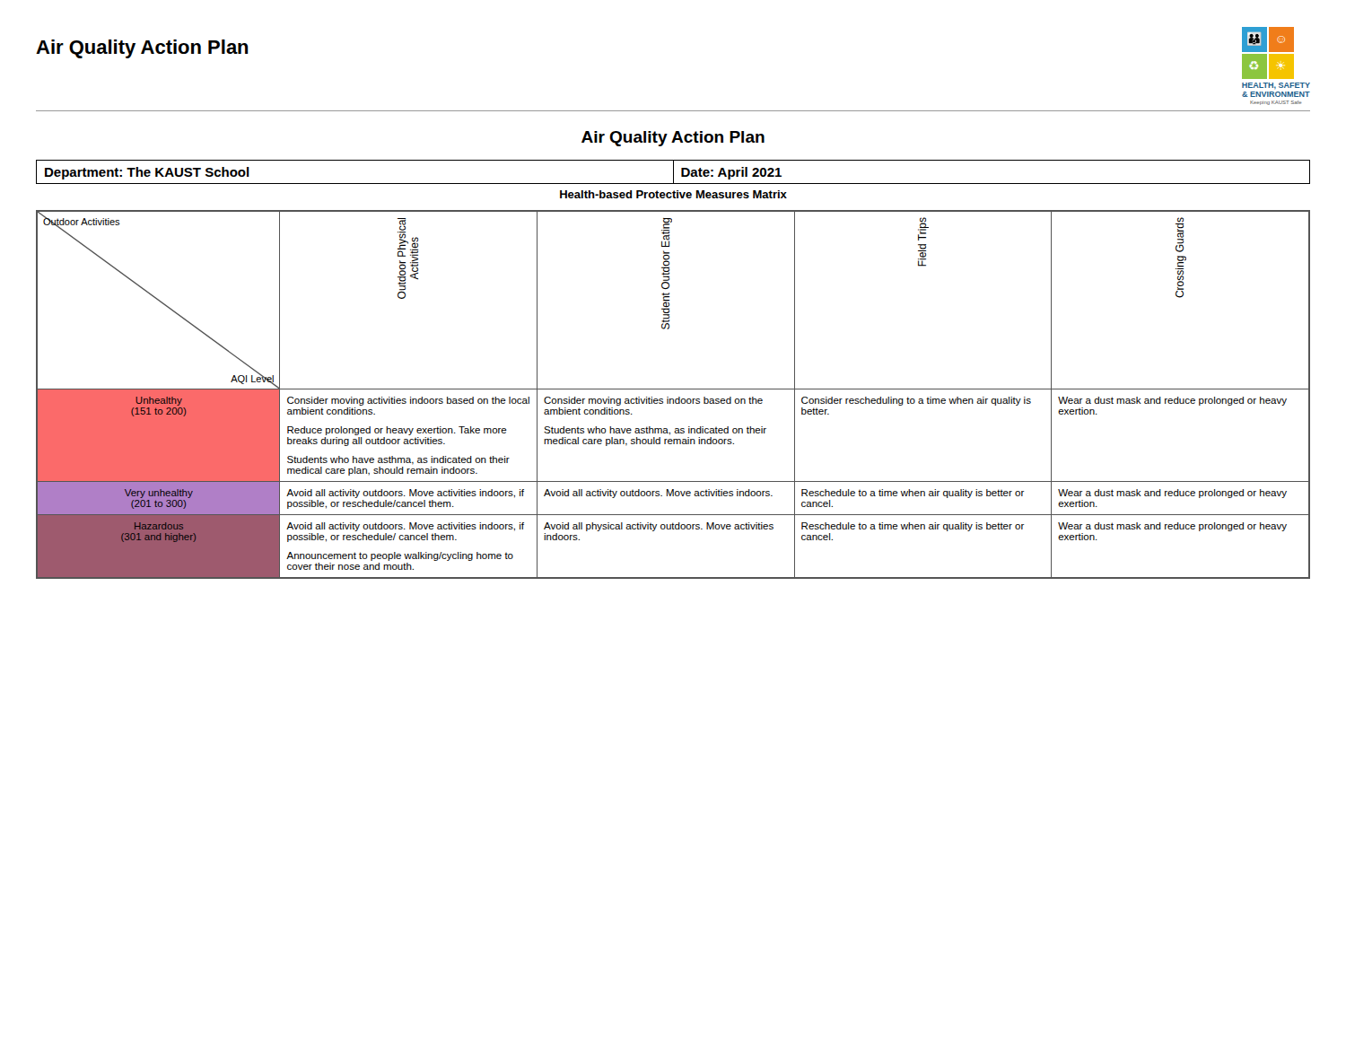Air Quality Action Plan
👪
☺
♻
☀
HEALTH, SAFETY
& ENVIRONMENT
Keeping KAUST Safe
Air Quality Action Plan
| Department: The KAUST School | Date: April 2021 |
Health-based Protective Measures Matrix
| Outdoor Activities AQI Level | Outdoor Physical Activities | Student Outdoor Eating | Field Trips | Crossing Guards |
| Unhealthy (151 to 200) | Consider moving activities indoors based on the local ambient conditions. Reduce prolonged or heavy exertion. Take more breaks during all outdoor activities. Students who have asthma, as indicated on their medical care plan, should remain indoors. | Consider moving activities indoors based on the ambient conditions. Students who have asthma, as indicated on their medical care plan, should remain indoors. | Consider rescheduling to a time when air quality is better. | Wear a dust mask and reduce prolonged or heavy exertion. |
| Very unhealthy (201 to 300) | Avoid all activity outdoors. Move activities indoors, if possible, or reschedule/cancel them. | Avoid all activity outdoors. Move activities indoors. | Reschedule to a time when air quality is better or cancel. | Wear a dust mask and reduce prolonged or heavy exertion. |
| Hazardous (301 and higher) | Avoid all activity outdoors. Move activities indoors, if possible, or reschedule/ cancel them. Announcement to people walking/cycling home to cover their nose and mouth. | Avoid all physical activity outdoors. Move activities indoors. | Reschedule to a time when air quality is better or cancel. | Wear a dust mask and reduce prolonged or heavy exertion. |